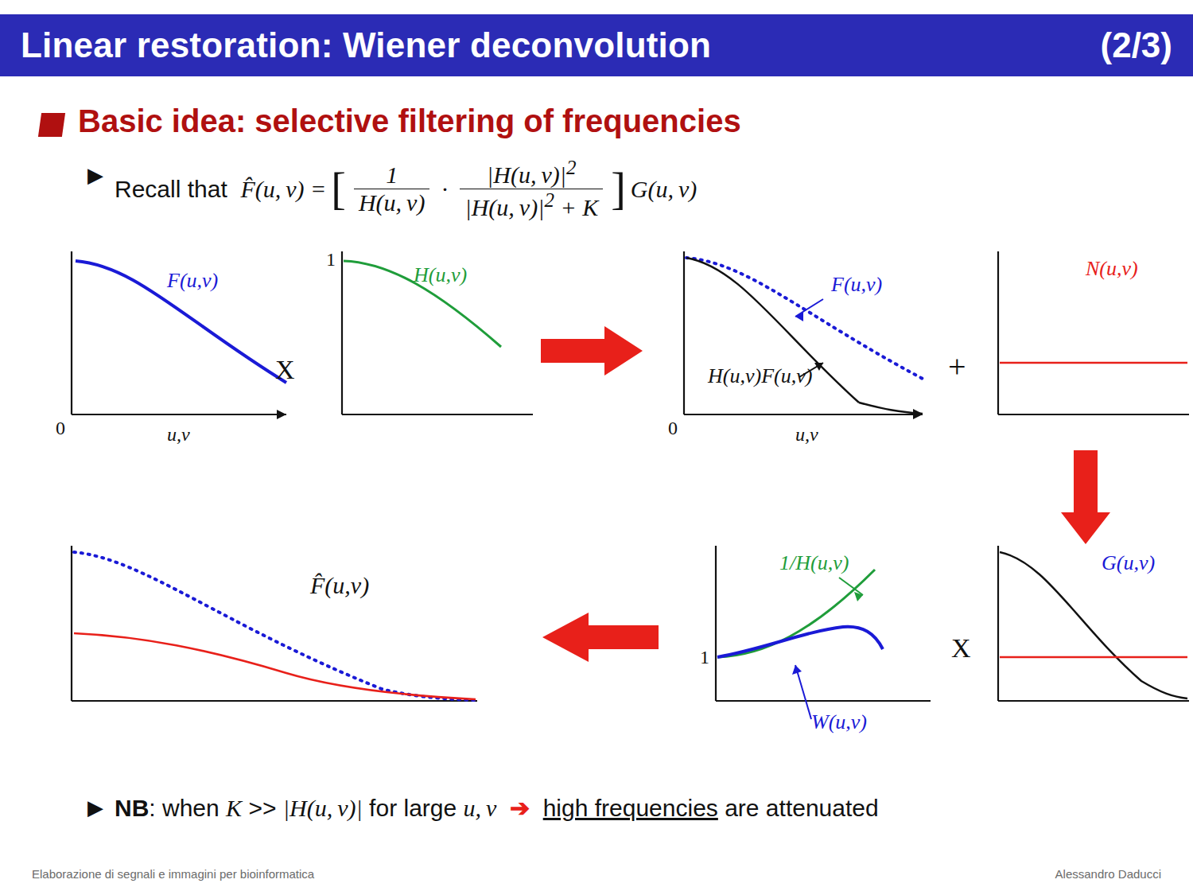Linear restoration: Wiener deconvolution
(2/3)
Basic idea: selective filtering of frequencies
▶ Recall that F̂(u, v) = [ 1 H(u, v) · |H(u, v)|2 |H(u, v)|2 + K ] G(u, v)
F(u,v) 0 u,v
X
H(u,v) 1
F(u,v) H(u,v)F(u,v) 0 u,v
+
N(u,v)
G(u,v)
X
1/H(u,v) 1 W(u,v)
F̂(u,v)
▶ NB: when K >> |H(u, v)| for large u, v ➔ high frequencies are attenuated
Elaborazione di segnali e immagini per bioinformatica
Alessandro Daducci